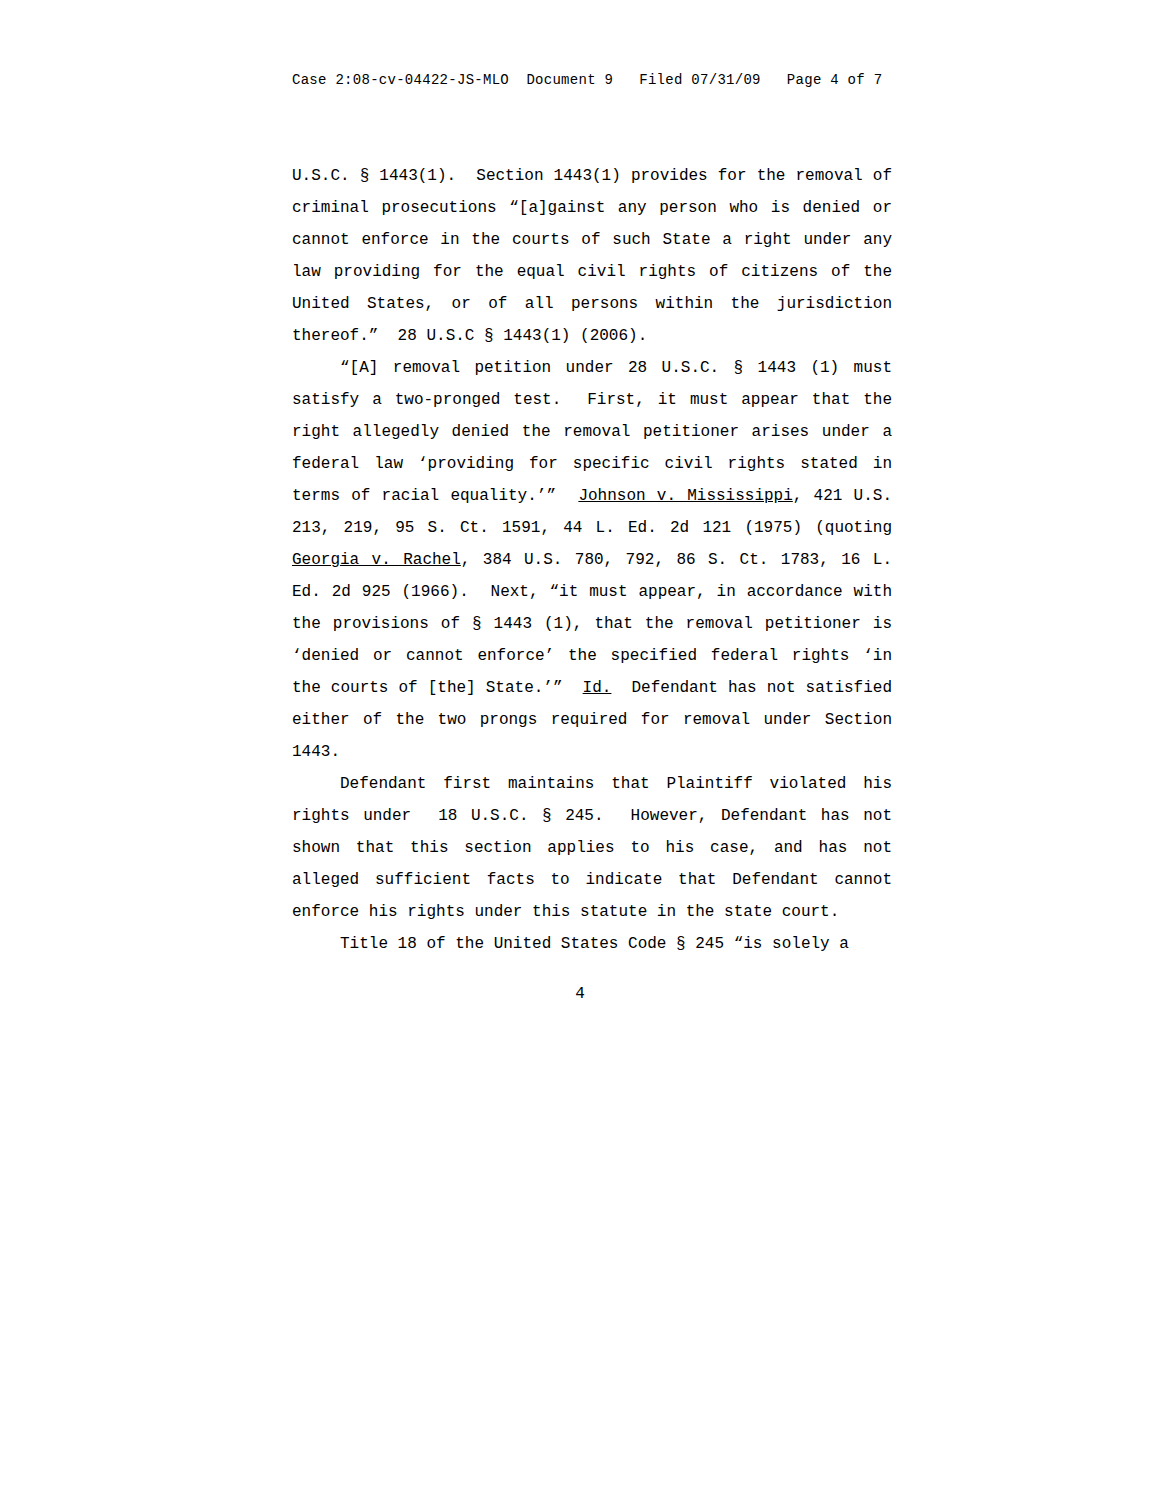Case 2:08-cv-04422-JS-MLO Document 9 Filed 07/31/09 Page 4 of 7
U.S.C. § 1443(1). Section 1443(1) provides for the removal of criminal prosecutions “[a]gainst any person who is denied or cannot enforce in the courts of such State a right under any law providing for the equal civil rights of citizens of the United States, or of all persons within the jurisdiction thereof.” 28 U.S.C § 1443(1) (2006).
“[A] removal petition under 28 U.S.C. § 1443 (1) must satisfy a two-pronged test. First, it must appear that the right allegedly denied the removal petitioner arises under a federal law ‘providing for specific civil rights stated in terms of racial equality.’” Johnson v. Mississippi, 421 U.S. 213, 219, 95 S. Ct. 1591, 44 L. Ed. 2d 121 (1975) (quoting Georgia v. Rachel, 384 U.S. 780, 792, 86 S. Ct. 1783, 16 L. Ed. 2d 925 (1966). Next, “it must appear, in accordance with the provisions of § 1443 (1), that the removal petitioner is ‘denied or cannot enforce’ the specified federal rights ‘in the courts of [the] State.’” Id. Defendant has not satisfied either of the two prongs required for removal under Section 1443.
Defendant first maintains that Plaintiff violated his rights under 18 U.S.C. § 245. However, Defendant has not shown that this section applies to his case, and has not alleged sufficient facts to indicate that Defendant cannot enforce his rights under this statute in the state court.
Title 18 of the United States Code § 245 “is solely a
4